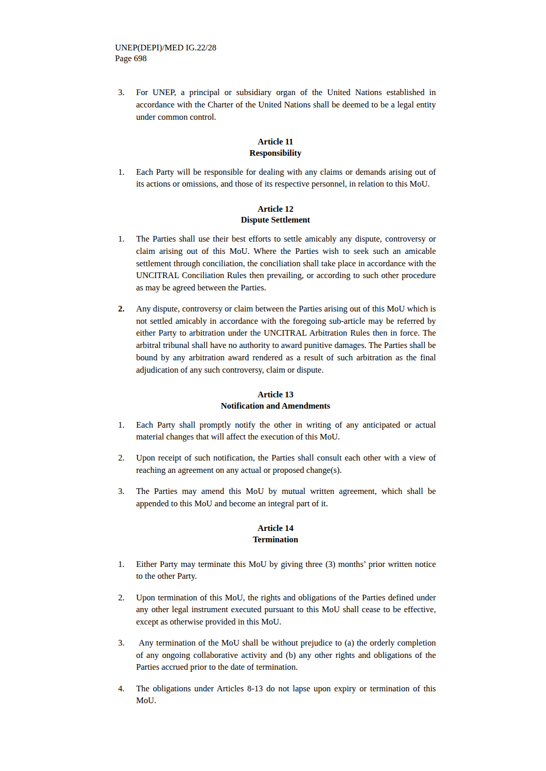UNEP(DEPI)/MED IG.22/28
Page 698
3. For UNEP, a principal or subsidiary organ of the United Nations established in accordance with the Charter of the United Nations shall be deemed to be a legal entity under common control.
Article 11Responsibility
1. Each Party will be responsible for dealing with any claims or demands arising out of its actions or omissions, and those of its respective personnel, in relation to this MoU.
Article 12Dispute Settlement
1. The Parties shall use their best efforts to settle amicably any dispute, controversy or claim arising out of this MoU. Where the Parties wish to seek such an amicable settlement through conciliation, the conciliation shall take place in accordance with the UNCITRAL Conciliation Rules then prevailing, or according to such other procedure as may be agreed between the Parties.
2. Any dispute, controversy or claim between the Parties arising out of this MoU which is not settled amicably in accordance with the foregoing sub-article may be referred by either Party to arbitration under the UNCITRAL Arbitration Rules then in force. The arbitral tribunal shall have no authority to award punitive damages. The Parties shall be bound by any arbitration award rendered as a result of such arbitration as the final adjudication of any such controversy, claim or dispute.
Article 13Notification and Amendments
1. Each Party shall promptly notify the other in writing of any anticipated or actual material changes that will affect the execution of this MoU.
2. Upon receipt of such notification, the Parties shall consult each other with a view of reaching an agreement on any actual or proposed change(s).
3. The Parties may amend this MoU by mutual written agreement, which shall be appended to this MoU and become an integral part of it.
Article 14Termination
1. Either Party may terminate this MoU by giving three (3) months’ prior written notice to the other Party.
2. Upon termination of this MoU, the rights and obligations of the Parties defined under any other legal instrument executed pursuant to this MoU shall cease to be effective, except as otherwise provided in this MoU.
3. Any termination of the MoU shall be without prejudice to (a) the orderly completion of any ongoing collaborative activity and (b) any other rights and obligations of the Parties accrued prior to the date of termination.
4. The obligations under Articles 8-13 do not lapse upon expiry or termination of this MoU.